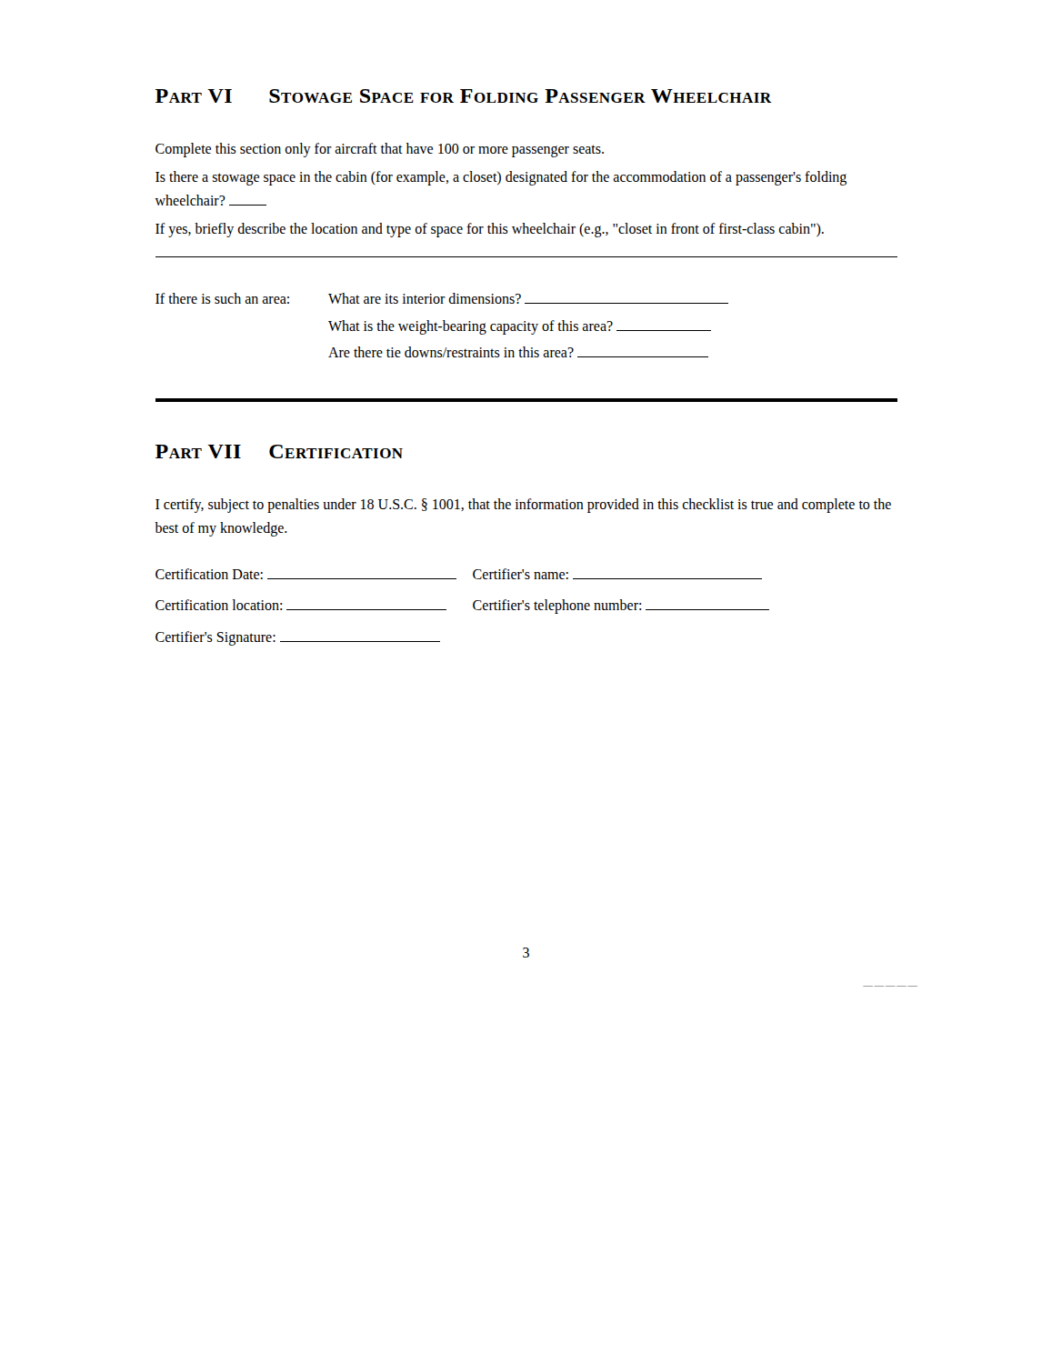Part VIStowage Space for Folding Passenger Wheelchair
Complete this section only for aircraft that have 100 or more passenger seats.
Is there a stowage space in the cabin (for example, a closet) designated for the accommodation of a passenger's folding wheelchair?
If yes, briefly describe the location and type of space for this wheelchair (e.g., "closet in front of first-class cabin").
| If there is such an area: | What are its interior dimensions? |
| | What is the weight-bearing capacity of this area? |
| | Are there tie downs/restraints in this area? |
Part VIICertification
I certify, subject to penalties under 18 U.S.C. § 1001, that the information provided in this checklist is true and complete to the best of my knowledge.
| Certification Date: | Certifier's name: |
| Certification location: | Certifier's telephone number: |
| Certifier's Signature: | |
3
—————